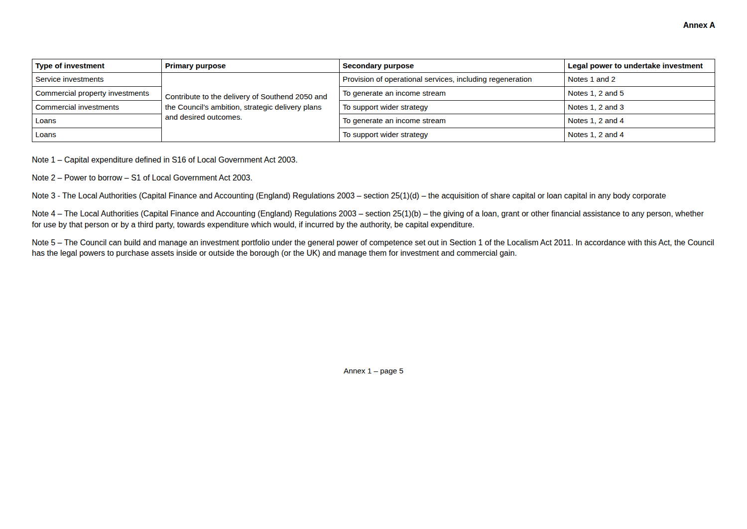Annex A
| Type of investment | Primary purpose | Secondary purpose | Legal power to undertake investment |
| --- | --- | --- | --- |
| Service investments | Contribute to the delivery of Southend 2050 and the Council’s ambition, strategic delivery plans and desired outcomes. | Provision of operational services, including regeneration | Notes 1 and 2 |
| Commercial property investments | To generate an income stream | Notes 1, 2 and 5 |
| Commercial investments | To support wider strategy | Notes 1, 2 and 3 |
| Loans | To generate an income stream | Notes 1, 2 and 4 |
| Loans | To support wider strategy | Notes 1, 2 and 4 |
Note 1 – Capital expenditure defined in S16 of Local Government Act 2003.
Note 2 – Power to borrow – S1 of Local Government Act 2003.
Note 3 - The Local Authorities (Capital Finance and Accounting (England) Regulations 2003 – section 25(1)(d) – the acquisition of share capital or loan capital in any body corporate
Note 4 – The Local Authorities (Capital Finance and Accounting (England) Regulations 2003 – section 25(1)(b) – the giving of a loan, grant or other financial assistance to any person, whether for use by that person or by a third party, towards expenditure which would, if incurred by the authority, be capital expenditure.
Note 5 – The Council can build and manage an investment portfolio under the general power of competence set out in Section 1 of the Localism Act 2011. In accordance with this Act, the Council has the legal powers to purchase assets inside or outside the borough (or the UK) and manage them for investment and commercial gain.
Annex 1 – page 5